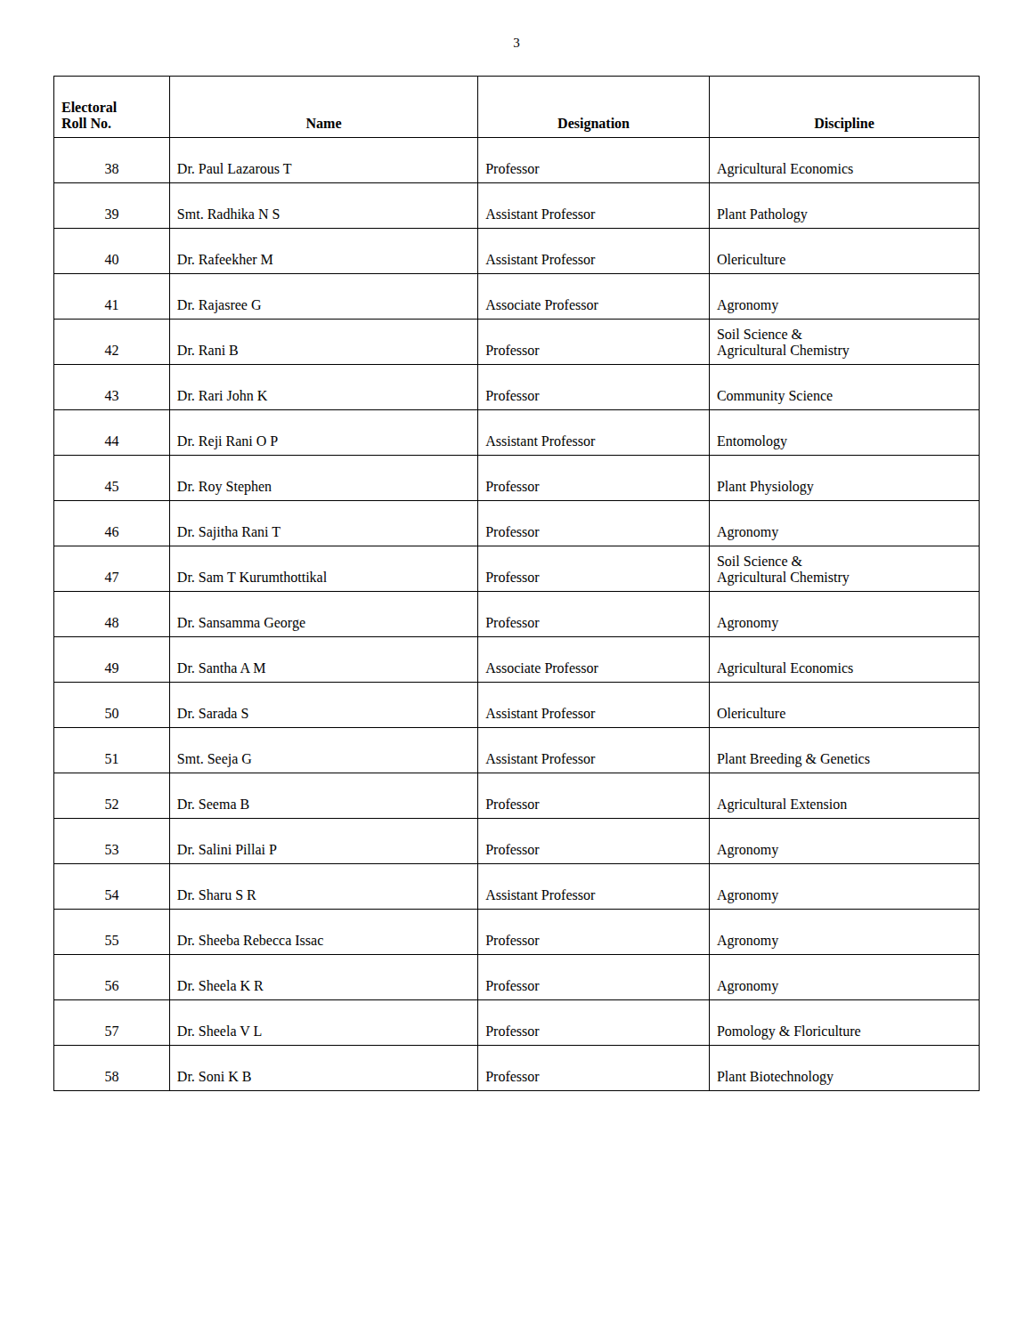3
| Electoral Roll No. | Name | Designation | Discipline |
| --- | --- | --- | --- |
| 38 | Dr. Paul Lazarous T | Professor | Agricultural Economics |
| 39 | Smt. Radhika N S | Assistant Professor | Plant Pathology |
| 40 | Dr. Rafeekher M | Assistant Professor | Olericulture |
| 41 | Dr. Rajasree G | Associate Professor | Agronomy |
| 42 | Dr. Rani B | Professor | Soil Science & Agricultural Chemistry |
| 43 | Dr. Rari John K | Professor | Community Science |
| 44 | Dr. Reji Rani O P | Assistant Professor | Entomology |
| 45 | Dr. Roy Stephen | Professor | Plant Physiology |
| 46 | Dr. Sajitha Rani T | Professor | Agronomy |
| 47 | Dr. Sam T Kurumthottikal | Professor | Soil Science & Agricultural Chemistry |
| 48 | Dr. Sansamma George | Professor | Agronomy |
| 49 | Dr. Santha A M | Associate Professor | Agricultural Economics |
| 50 | Dr. Sarada S | Assistant Professor | Olericulture |
| 51 | Smt. Seeja G | Assistant Professor | Plant Breeding & Genetics |
| 52 | Dr. Seema B | Professor | Agricultural Extension |
| 53 | Dr. Salini Pillai P | Professor | Agronomy |
| 54 | Dr. Sharu S R | Assistant Professor | Agronomy |
| 55 | Dr. Sheeba Rebecca Issac | Professor | Agronomy |
| 56 | Dr. Sheela K R | Professor | Agronomy |
| 57 | Dr. Sheela V L | Professor | Pomology & Floriculture |
| 58 | Dr. Soni K B | Professor | Plant Biotechnology |